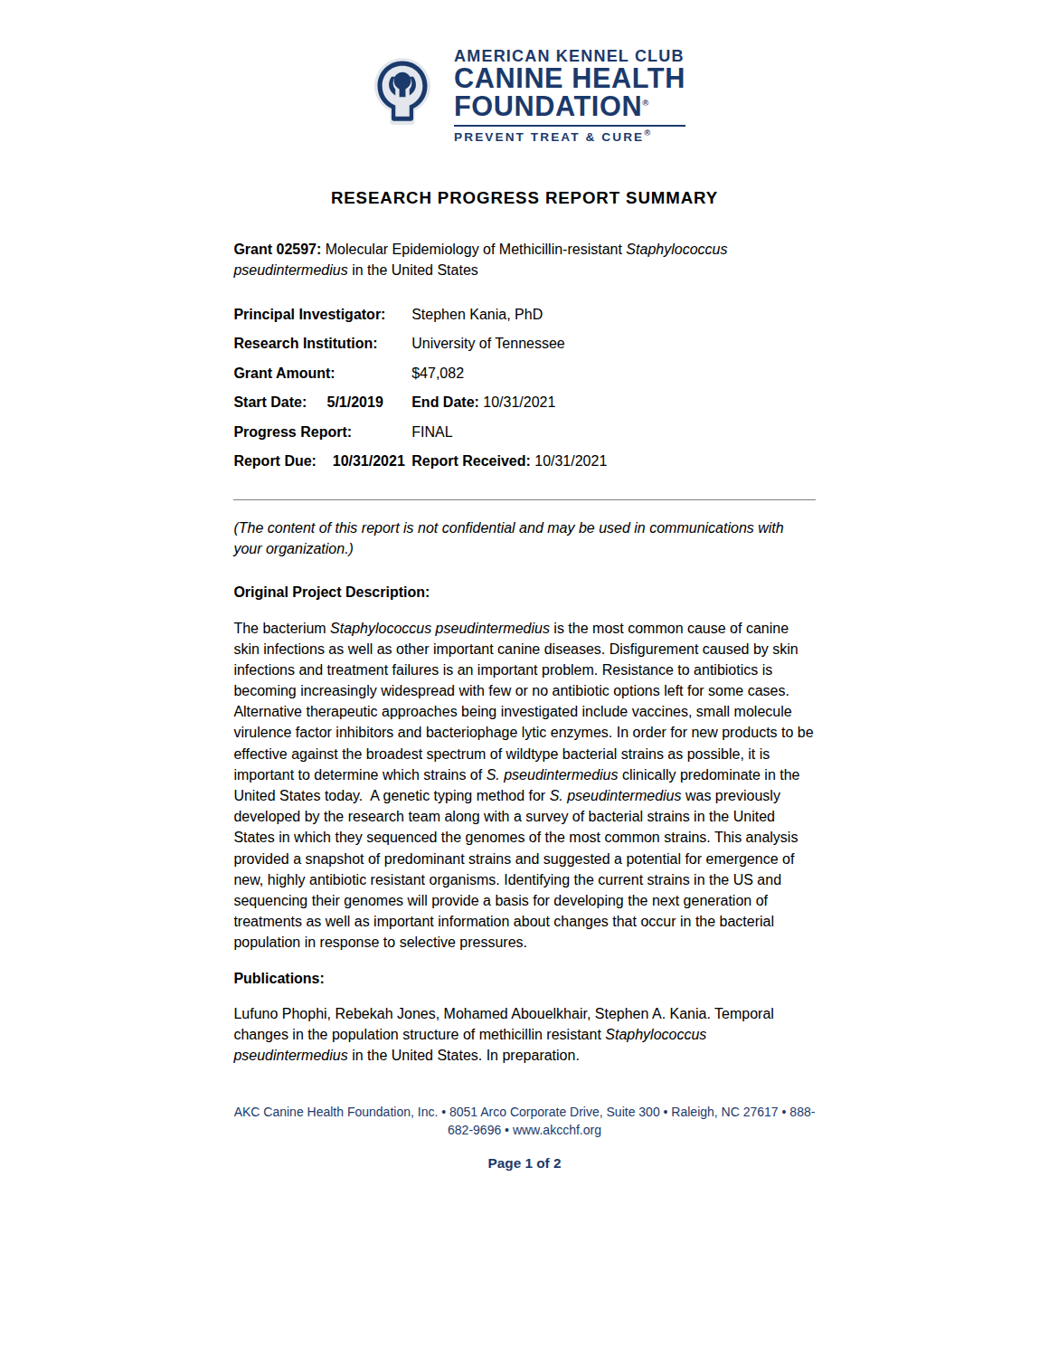| | AMERICAN KENNEL CLUB CANINE HEALTH FOUNDATION ® PREVENT TREAT & CURE ® |
RESEARCH PROGRESS REPORT SUMMARY
Grant 02597: Molecular Epidemiology of Methicillin-resistant Staphylococcus pseudintermedius in the United States
| Principal Investigator: | Stephen Kania, PhD |
| Research Institution: | University of Tennessee |
| Grant Amount: | $47,082 |
| Start Date: 5/1/2019 | End Date: 10/31/2021 | |
| Progress Report: | FINAL |
| Report Due: 10/31/2021 | Report Received: 10/31/2021 | |
(The content of this report is not confidential and may be used in communications with your organization.)
Original Project Description:
The bacterium Staphylococcus pseudintermedius is the most common cause of canine skin infections as well as other important canine diseases. Disfigurement caused by skin infections and treatment failures is an important problem. Resistance to antibiotics is becoming increasingly widespread with few or no antibiotic options left for some cases. Alternative therapeutic approaches being investigated include vaccines, small molecule virulence factor inhibitors and bacteriophage lytic enzymes. In order for new products to be effective against the broadest spectrum of wildtype bacterial strains as possible, it is important to determine which strains of S. pseudintermedius clinically predominate in the United States today. A genetic typing method for S. pseudintermedius was previously developed by the research team along with a survey of bacterial strains in the United States in which they sequenced the genomes of the most common strains. This analysis provided a snapshot of predominant strains and suggested a potential for emergence of new, highly antibiotic resistant organisms. Identifying the current strains in the US and sequencing their genomes will provide a basis for developing the next generation of treatments as well as important information about changes that occur in the bacterial population in response to selective pressures.
Publications:
Lufuno Phophi, Rebekah Jones, Mohamed Abouelkhair, Stephen A. Kania. Temporal changes in the population structure of methicillin resistant Staphylococcus pseudintermedius in the United States. In preparation.
AKC Canine Health Foundation, Inc. • 8051 Arco Corporate Drive, Suite 300 • Raleigh, NC 27617 • 888-682-9696 • www.akcchf.org
Page 1 of 2